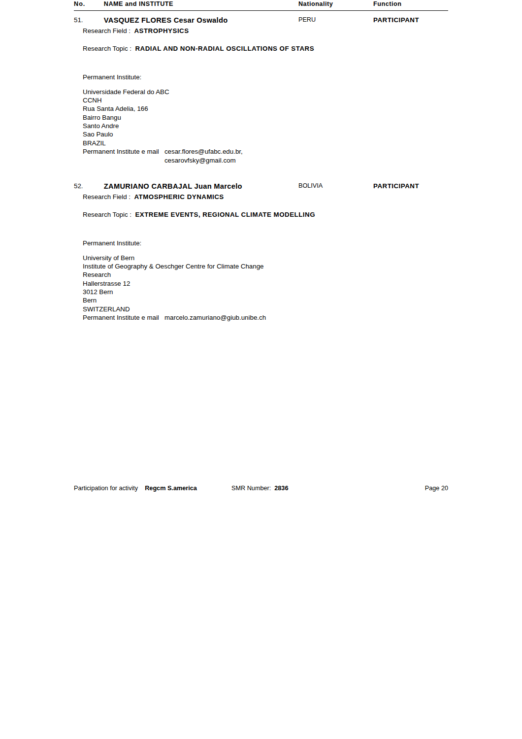| No. | NAME and INSTITUTE | Nationality | Function |
| 51. | VASQUEZ FLORES Cesar Oswaldo | PERU | PARTICIPANT |
Research Field : ASTROPHYSICS
Research Topic : RADIAL AND NON-RADIAL OSCILLATIONS OF STARS
Permanent Institute:
Universidade Federal do ABC
CCNH
Rua Santa Adelia, 166
Bairro Bangu
Santo Andre
Sao Paulo
BRAZIL
Permanent Institute e mail cesar.flores@ufabc.edu.br,
cesarovfsky@gmail.com
| 52. | ZAMURIANO CARBAJAL Juan Marcelo | BOLIVIA | PARTICIPANT |
Research Field : ATMOSPHERIC DYNAMICS
Research Topic : EXTREME EVENTS, REGIONAL CLIMATE MODELLING
Permanent Institute:
University of Bern
Institute of Geography & Oeschger Centre for Climate Change
Research
Hallerstrasse 12
3012 Bern
Bern
SWITZERLAND
Permanent Institute e mail marcelo.zamuriano@giub.unibe.ch
| Participation for activity Regcm S.america SMR Number: 2836 | Page 20 |